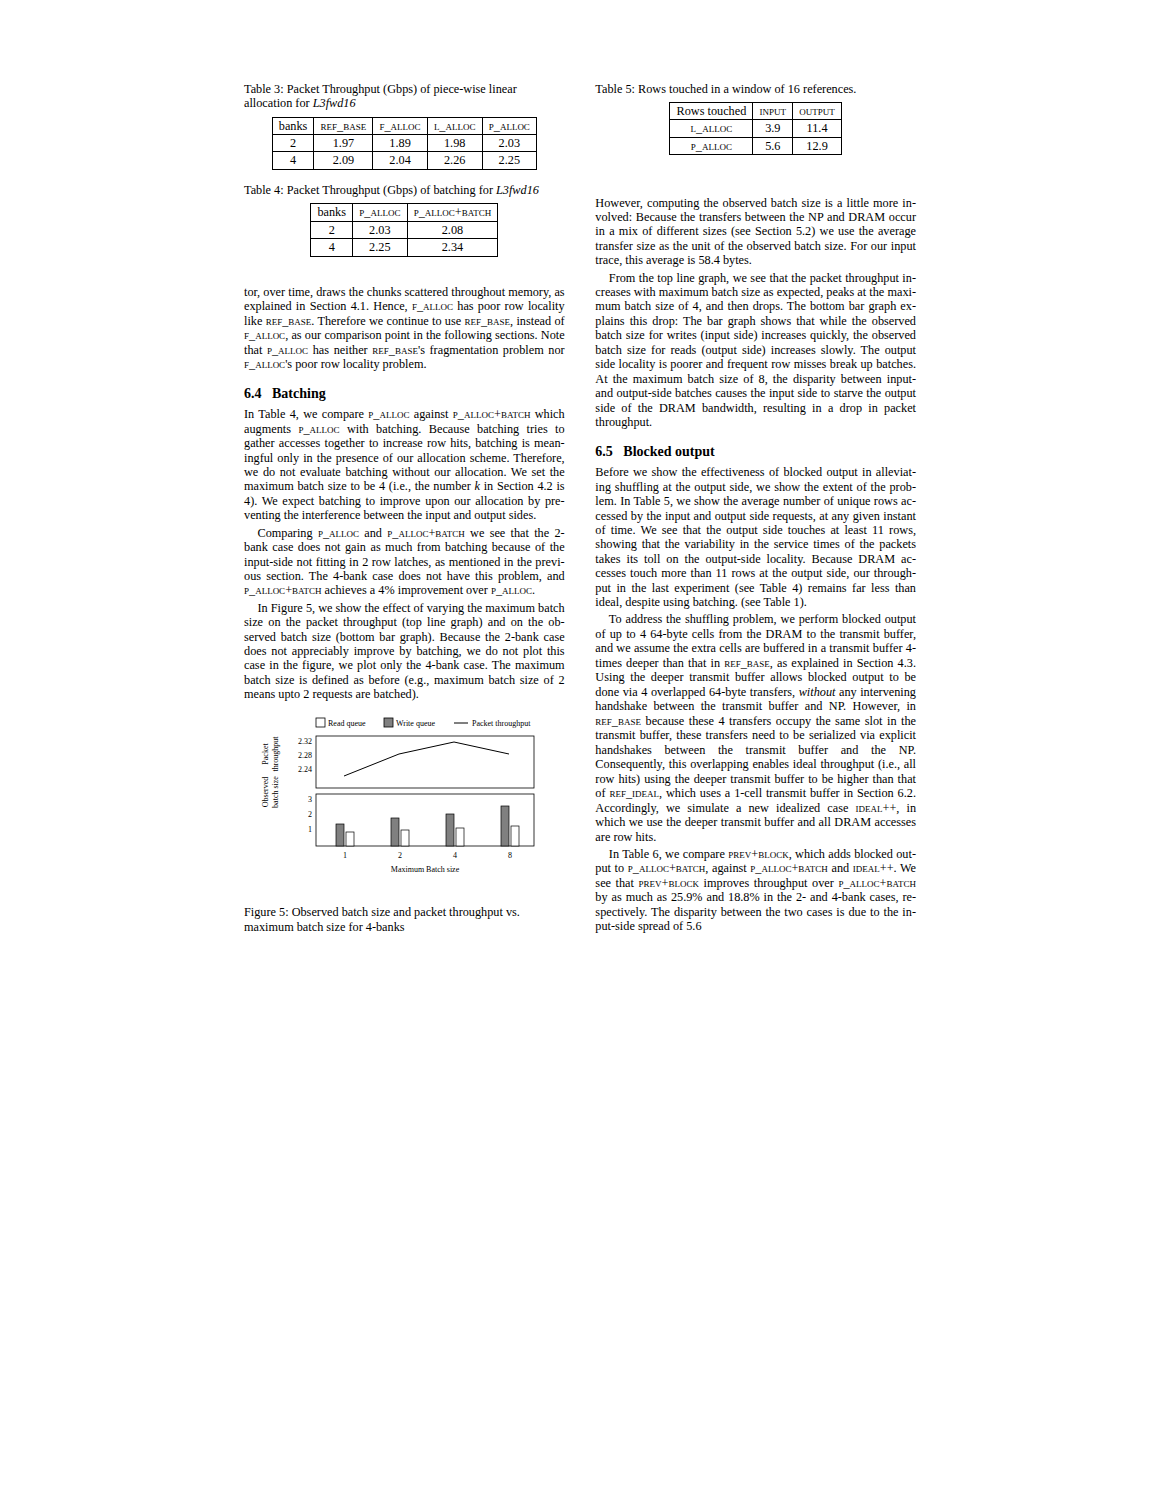Table 3: Packet Throughput (Gbps) of piece-wise linear allocation for L3fwd16
| banks | ref_base | f_alloc | l_alloc | p_alloc |
| --- | --- | --- | --- | --- |
| 2 | 1.97 | 1.89 | 1.98 | 2.03 |
| 4 | 2.09 | 2.04 | 2.26 | 2.25 |
Table 4: Packet Throughput (Gbps) of batching for L3fwd16
| banks | p_alloc | p_alloc+batch |
| --- | --- | --- |
| 2 | 2.03 | 2.08 |
| 4 | 2.25 | 2.34 |
tor, over time, draws the chunks scattered throughout memory, as explained in Section 4.1. Hence, f_alloc has poor row locality like ref_base. Therefore we continue to use ref_base, instead of f_alloc, as our comparison point in the following sections. Note that p_alloc has neither ref_base's fragmentation problem nor f_alloc's poor row locality problem.
6.4 Batching
In Table 4, we compare p_alloc against p_alloc+batch which augments p_alloc with batching. Because batching tries to gather accesses together to increase row hits, batching is meaningful only in the presence of our allocation scheme. Therefore, we do not evaluate batching without our allocation. We set the maximum batch size to be 4 (i.e., the number k in Section 4.2 is 4). We expect batching to improve upon our allocation by preventing the interference between the input and output sides.
Comparing p_alloc and p_alloc+batch we see that the 2-bank case does not gain as much from batching because of the input-side not fitting in 2 row latches, as mentioned in the previous section. The 4-bank case does not have this problem, and p_alloc+batch achieves a 4% improvement over p_alloc.
In Figure 5, we show the effect of varying the maximum batch size on the packet throughput (top line graph) and on the observed batch size (bottom bar graph). Because the 2-bank case does not appreciably improve by batching, we do not plot this case in the figure, we plot only the 4-bank case. The maximum batch size is defined as before (e.g., maximum batch size of 2 means upto 2 requests are batched).
Read queue Write queue Packet throughput 2.32 2.28 2.24 3 2 1 1 2 4 8 Maximum Batch size Observed batch size Packet throughput
Figure 5: Observed batch size and packet throughput vs. maximum batch size for 4-banks
Table 5: Rows touched in a window of 16 references.
| Rows touched | input | output |
| --- | --- | --- |
| l_alloc | 3.9 | 11.4 |
| p_alloc | 5.6 | 12.9 |
However, computing the observed batch size is a little more involved: Because the transfers between the NP and DRAM occur in a mix of different sizes (see Section 5.2) we use the average transfer size as the unit of the observed batch size. For our input trace, this average is 58.4 bytes.
From the top line graph, we see that the packet throughput increases with maximum batch size as expected, peaks at the maximum batch size of 4, and then drops. The bottom bar graph explains this drop: The bar graph shows that while the observed batch size for writes (input side) increases quickly, the observed batch size for reads (output side) increases slowly. The output side locality is poorer and frequent row misses break up batches. At the maximum batch size of 8, the disparity between input- and output-side batches causes the input side to starve the output side of the DRAM bandwidth, resulting in a drop in packet throughput.
6.5 Blocked output
Before we show the effectiveness of blocked output in alleviating shuffling at the output side, we show the extent of the problem. In Table 5, we show the average number of unique rows accessed by the input and output side requests, at any given instant of time. We see that the output side touches at least 11 rows, showing that the variability in the service times of the packets takes its toll on the output-side locality. Because DRAM accesses touch more than 11 rows at the output side, our throughput in the last experiment (see Table 4) remains far less than ideal, despite using batching. (see Table 1).
To address the shuffling problem, we perform blocked output of up to 4 64-byte cells from the DRAM to the transmit buffer, and we assume the extra cells are buffered in a transmit buffer 4-times deeper than that in ref_base, as explained in Section 4.3. Using the deeper transmit buffer allows blocked output to be done via 4 overlapped 64-byte transfers, without any intervening handshake between the transmit buffer and NP. However, in ref_base because these 4 transfers occupy the same slot in the transmit buffer, these transfers need to be serialized via explicit handshakes between the transmit buffer and the NP. Consequently, this overlapping enables ideal throughput (i.e., all row hits) using the deeper transmit buffer to be higher than that of ref_ideal, which uses a 1-cell transmit buffer in Section 6.2. Accordingly, we simulate a new idealized case ideal++, in which we use the deeper transmit buffer and all DRAM accesses are row hits.
In Table 6, we compare prev+block, which adds blocked output to p_alloc+batch, against p_alloc+batch and ideal++. We see that prev+block improves throughput over p_alloc+batch by as much as 25.9% and 18.8% in the 2- and 4-bank cases, respectively. The disparity between the two cases is due to the input-side spread of 5.6